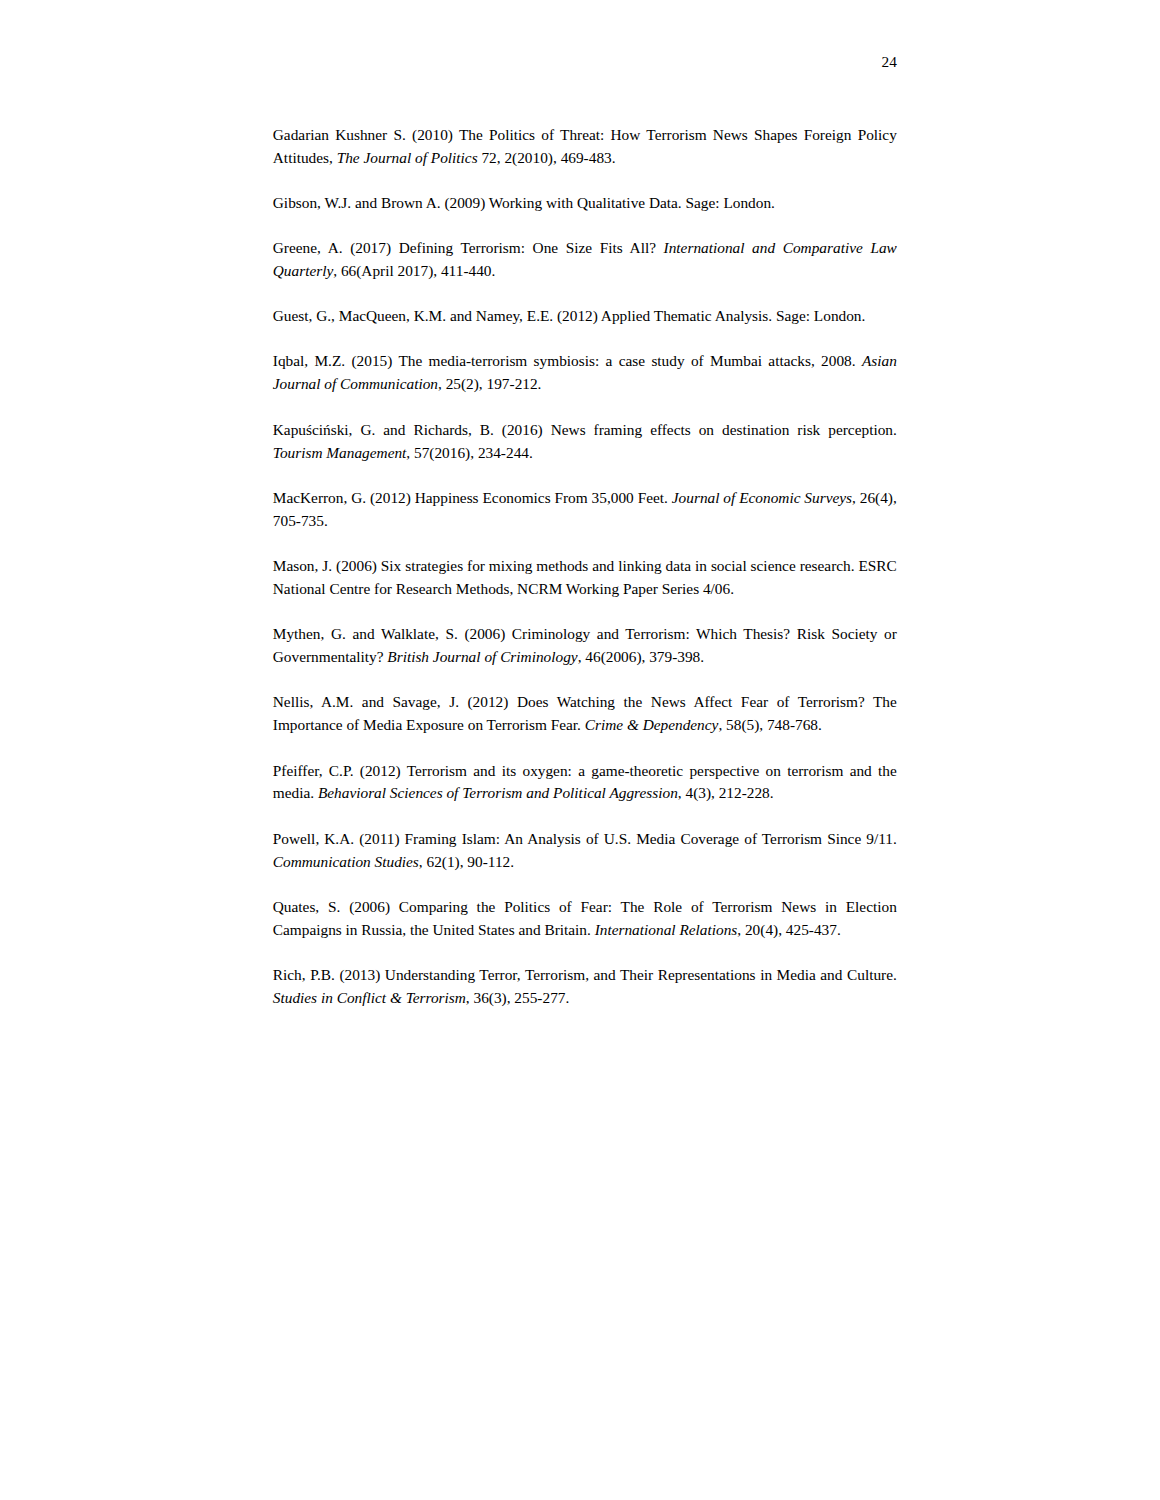24
Gadarian Kushner S. (2010) The Politics of Threat: How Terrorism News Shapes Foreign Policy Attitudes, The Journal of Politics 72, 2(2010), 469-483.
Gibson, W.J. and Brown A. (2009) Working with Qualitative Data. Sage: London.
Greene, A. (2017) Defining Terrorism: One Size Fits All? International and Comparative Law Quarterly, 66(April 2017), 411-440.
Guest, G., MacQueen, K.M. and Namey, E.E. (2012) Applied Thematic Analysis. Sage: London.
Iqbal, M.Z. (2015) The media-terrorism symbiosis: a case study of Mumbai attacks, 2008. Asian Journal of Communication, 25(2), 197-212.
Kapuściński, G. and Richards, B. (2016) News framing effects on destination risk perception. Tourism Management, 57(2016), 234-244.
MacKerron, G. (2012) Happiness Economics From 35,000 Feet. Journal of Economic Surveys, 26(4), 705-735.
Mason, J. (2006) Six strategies for mixing methods and linking data in social science research. ESRC National Centre for Research Methods, NCRM Working Paper Series 4/06.
Mythen, G. and Walklate, S. (2006) Criminology and Terrorism: Which Thesis? Risk Society or Governmentality? British Journal of Criminology, 46(2006), 379-398.
Nellis, A.M. and Savage, J. (2012) Does Watching the News Affect Fear of Terrorism? The Importance of Media Exposure on Terrorism Fear. Crime & Dependency, 58(5), 748-768.
Pfeiffer, C.P. (2012) Terrorism and its oxygen: a game-theoretic perspective on terrorism and the media. Behavioral Sciences of Terrorism and Political Aggression, 4(3), 212-228.
Powell, K.A. (2011) Framing Islam: An Analysis of U.S. Media Coverage of Terrorism Since 9/11. Communication Studies, 62(1), 90-112.
Quates, S. (2006) Comparing the Politics of Fear: The Role of Terrorism News in Election Campaigns in Russia, the United States and Britain. International Relations, 20(4), 425-437.
Rich, P.B. (2013) Understanding Terror, Terrorism, and Their Representations in Media and Culture. Studies in Conflict & Terrorism, 36(3), 255-277.